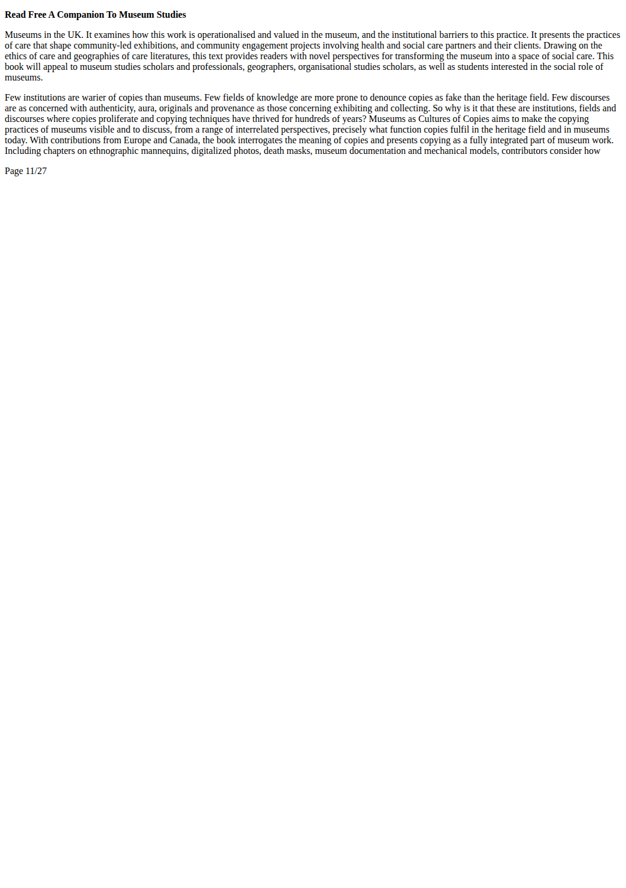Read Free A Companion To Museum Studies
Museums in the UK. It examines how this work is operationalised and valued in the museum, and the institutional barriers to this practice. It presents the practices of care that shape community-led exhibitions, and community engagement projects involving health and social care partners and their clients. Drawing on the ethics of care and geographies of care literatures, this text provides readers with novel perspectives for transforming the museum into a space of social care. This book will appeal to museum studies scholars and professionals, geographers, organisational studies scholars, as well as students interested in the social role of museums.
Few institutions are warier of copies than museums. Few fields of knowledge are more prone to denounce copies as fake than the heritage field. Few discourses are as concerned with authenticity, aura, originals and provenance as those concerning exhibiting and collecting. So why is it that these are institutions, fields and discourses where copies proliferate and copying techniques have thrived for hundreds of years? Museums as Cultures of Copies aims to make the copying practices of museums visible and to discuss, from a range of interrelated perspectives, precisely what function copies fulfil in the heritage field and in museums today. With contributions from Europe and Canada, the book interrogates the meaning of copies and presents copying as a fully integrated part of museum work. Including chapters on ethnographic mannequins, digitalized photos, death masks, museum documentation and mechanical models, contributors consider how
Page 11/27